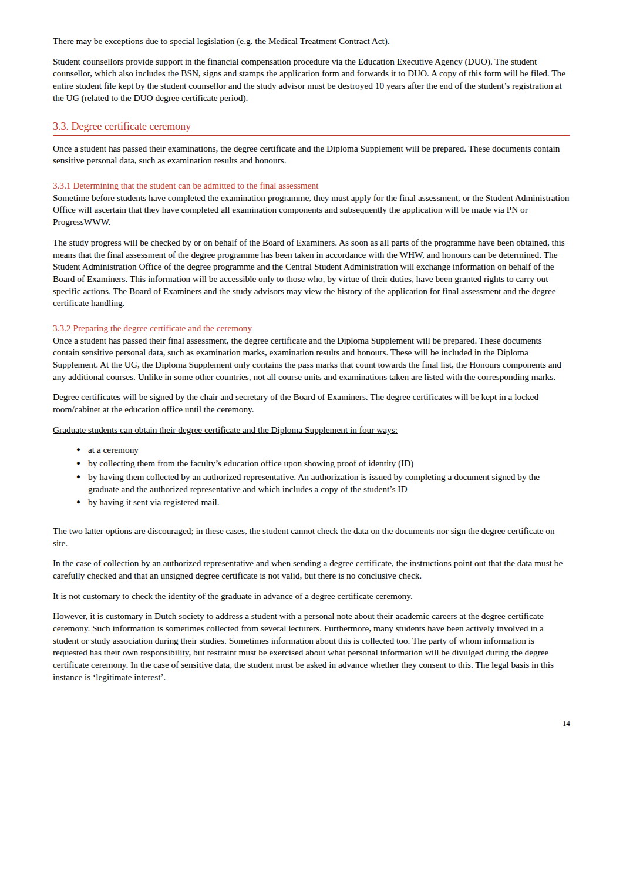There may be exceptions due to special legislation (e.g. the Medical Treatment Contract Act).
Student counsellors provide support in the financial compensation procedure via the Education Executive Agency (DUO). The student counsellor, which also includes the BSN, signs and stamps the application form and forwards it to DUO. A copy of this form will be filed. The entire student file kept by the student counsellor and the study advisor must be destroyed 10 years after the end of the student’s registration at the UG (related to the DUO degree certificate period).
3.3. Degree certificate ceremony
Once a student has passed their examinations, the degree certificate and the Diploma Supplement will be prepared. These documents contain sensitive personal data, such as examination results and honours.
3.3.1 Determining that the student can be admitted to the final assessment
Sometime before students have completed the examination programme, they must apply for the final assessment, or the Student Administration Office will ascertain that they have completed all examination components and subsequently the application will be made via PN or ProgressWWW.
The study progress will be checked by or on behalf of the Board of Examiners. As soon as all parts of the programme have been obtained, this means that the final assessment of the degree programme has been taken in accordance with the WHW, and honours can be determined. The Student Administration Office of the degree programme and the Central Student Administration will exchange information on behalf of the Board of Examiners. This information will be accessible only to those who, by virtue of their duties, have been granted rights to carry out specific actions. The Board of Examiners and the study advisors may view the history of the application for final assessment and the degree certificate handling.
3.3.2 Preparing the degree certificate and the ceremony
Once a student has passed their final assessment, the degree certificate and the Diploma Supplement will be prepared. These documents contain sensitive personal data, such as examination marks, examination results and honours. These will be included in the Diploma Supplement. At the UG, the Diploma Supplement only contains the pass marks that count towards the final list, the Honours components and any additional courses. Unlike in some other countries, not all course units and examinations taken are listed with the corresponding marks.
Degree certificates will be signed by the chair and secretary of the Board of Examiners. The degree certificates will be kept in a locked room/cabinet at the education office until the ceremony.
Graduate students can obtain their degree certificate and the Diploma Supplement in four ways:
at a ceremony
by collecting them from the faculty’s education office upon showing proof of identity (ID)
by having them collected by an authorized representative. An authorization is issued by completing a document signed by the graduate and the authorized representative and which includes a copy of the student’s ID
by having it sent via registered mail.
The two latter options are discouraged; in these cases, the student cannot check the data on the documents nor sign the degree certificate on site.
In the case of collection by an authorized representative and when sending a degree certificate, the instructions point out that the data must be carefully checked and that an unsigned degree certificate is not valid, but there is no conclusive check.
It is not customary to check the identity of the graduate in advance of a degree certificate ceremony.
However, it is customary in Dutch society to address a student with a personal note about their academic careers at the degree certificate ceremony. Such information is sometimes collected from several lecturers. Furthermore, many students have been actively involved in a student or study association during their studies. Sometimes information about this is collected too. The party of whom information is requested has their own responsibility, but restraint must be exercised about what personal information will be divulged during the degree certificate ceremony. In the case of sensitive data, the student must be asked in advance whether they consent to this. The legal basis in this instance is ‘legitimate interest’.
14